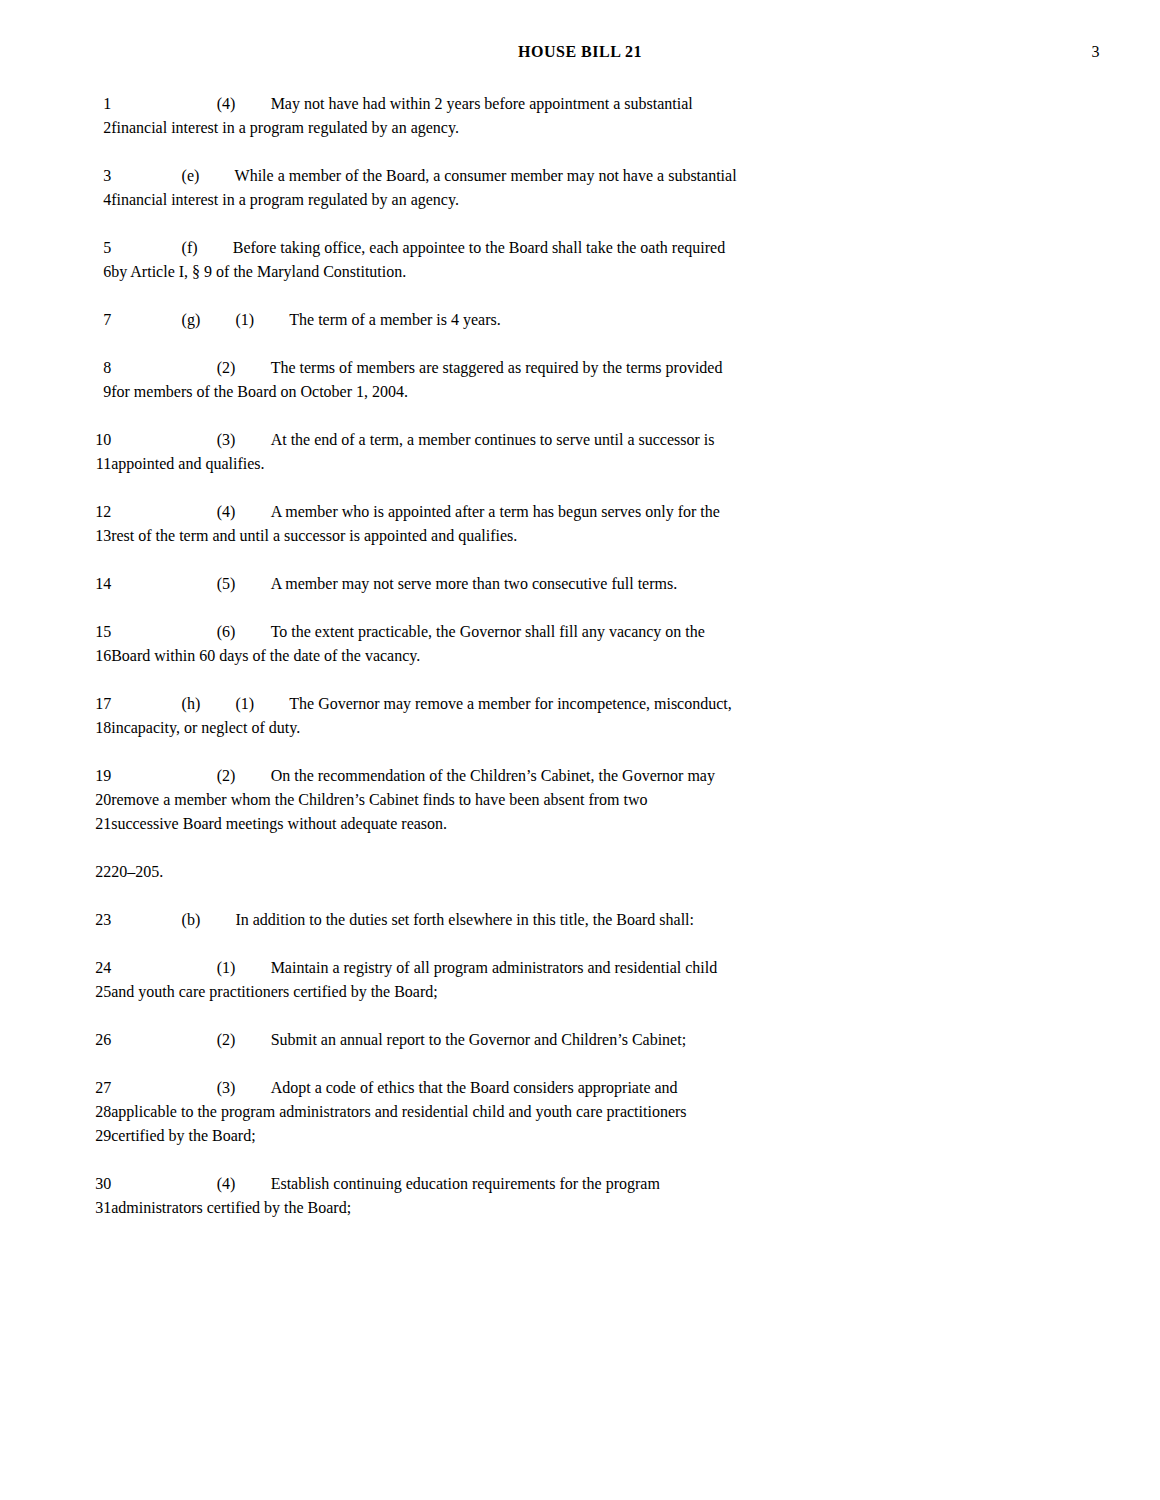HOUSE BILL 21 3
| 1 2 | (4) May not have had within 2 years before appointment a substantial financial interest in a program regulated by an agency. |
| 3 4 | (e) While a member of the Board, a consumer member may not have a substantial financial interest in a program regulated by an agency. |
| 5 6 | (f) Before taking office, each appointee to the Board shall take the oath required by Article I, § 9 of the Maryland Constitution. |
| 7 | (g) (1) The term of a member is 4 years. |
| 8 9 | (2) The terms of members are staggered as required by the terms provided for members of the Board on October 1, 2004. |
| 10 11 | (3) At the end of a term, a member continues to serve until a successor is appointed and qualifies. |
| 12 13 | (4) A member who is appointed after a term has begun serves only for the rest of the term and until a successor is appointed and qualifies. |
| 14 | (5) A member may not serve more than two consecutive full terms. |
| 15 16 | (6) To the extent practicable, the Governor shall fill any vacancy on the Board within 60 days of the date of the vacancy. |
| 17 18 | (h) (1) The Governor may remove a member for incompetence, misconduct, incapacity, or neglect of duty. |
| 19 20 21 | (2) On the recommendation of the Children’s Cabinet, the Governor may remove a member whom the Children’s Cabinet finds to have been absent from two successive Board meetings without adequate reason. |
| 22 | 20–205. |
| 23 | (b) In addition to the duties set forth elsewhere in this title, the Board shall: |
| 24 25 | (1) Maintain a registry of all program administrators and residential child and youth care practitioners certified by the Board; |
| 26 | (2) Submit an annual report to the Governor and Children’s Cabinet; |
| 27 28 29 | (3) Adopt a code of ethics that the Board considers appropriate and applicable to the program administrators and residential child and youth care practitioners certified by the Board; |
| 30 31 | (4) Establish continuing education requirements for the program administrators certified by the Board; |